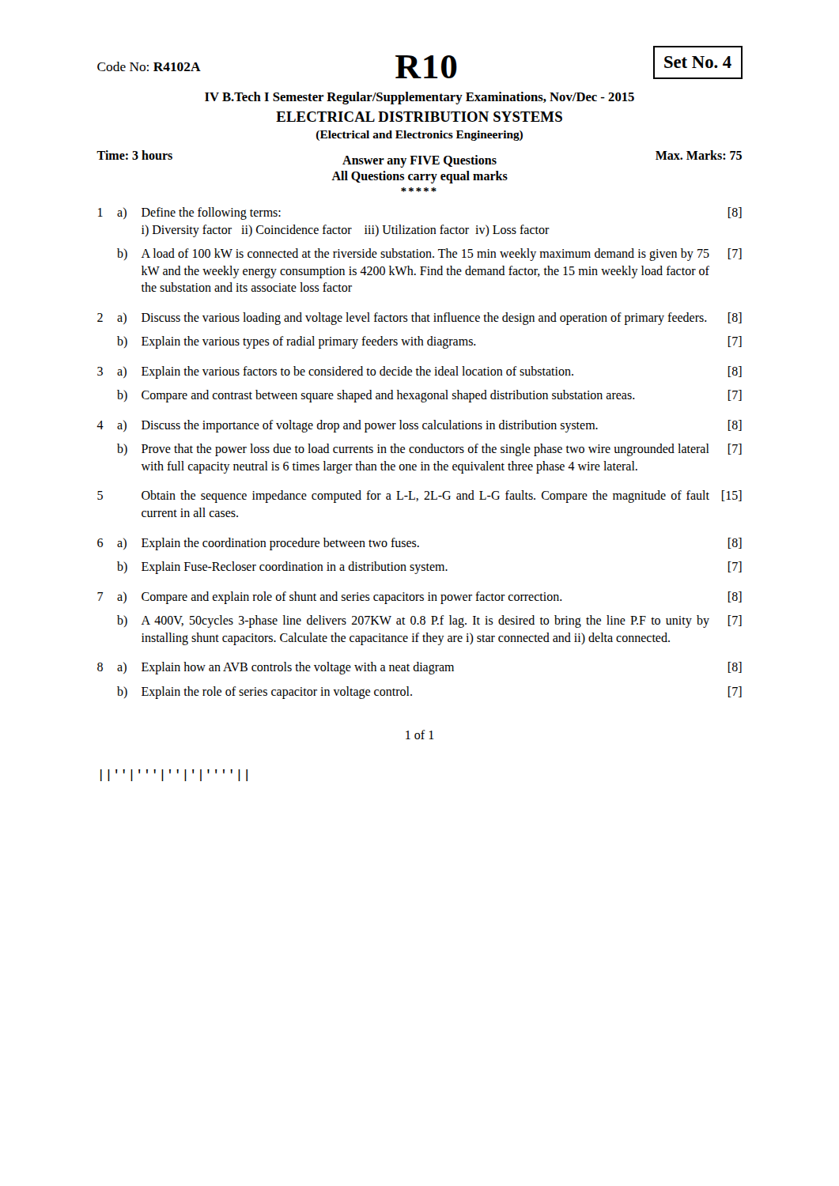Code No: R4102A
R10
Set No. 4
IV B.Tech I Semester Regular/Supplementary Examinations, Nov/Dec - 2015
ELECTRICAL DISTRIBUTION SYSTEMS
(Electrical and Electronics Engineering)
Time: 3 hours
Max. Marks: 75
Answer any FIVE Questions
All Questions carry equal marks
*****
| 1 | a) | Define the following terms: i) Diversity factor ii) Coincidence factor iii) Utilization factor iv) Loss factor | [8] |
| | b) | A load of 100 kW is connected at the riverside substation. The 15 min weekly maximum demand is given by 75 kW and the weekly energy consumption is 4200 kWh. Find the demand factor, the 15 min weekly load factor of the substation and its associate loss factor | [7] |
| 2 | a) | Discuss the various loading and voltage level factors that influence the design and operation of primary feeders. | [8] |
| | b) | Explain the various types of radial primary feeders with diagrams. | [7] |
| 3 | a) | Explain the various factors to be considered to decide the ideal location of substation. | [8] |
| | b) | Compare and contrast between square shaped and hexagonal shaped distribution substation areas. | [7] |
| 4 | a) | Discuss the importance of voltage drop and power loss calculations in distribution system. | [8] |
| | b) | Prove that the power loss due to load currents in the conductors of the single phase two wire ungrounded lateral with full capacity neutral is 6 times larger than the one in the equivalent three phase 4 wire lateral. | [7] |
| 5 | | Obtain the sequence impedance computed for a L-L, 2L-G and L-G faults. Compare the magnitude of fault current in all cases. | [15] |
| 6 | a) | Explain the coordination procedure between two fuses. | [8] |
| | b) | Explain Fuse-Recloser coordination in a distribution system. | [7] |
| 7 | a) | Compare and explain role of shunt and series capacitors in power factor correction. | [8] |
| | b) | A 400V, 50cycles 3-phase line delivers 207KW at 0.8 P.f lag. It is desired to bring the line P.F to unity by installing shunt capacitors. Calculate the capacitance if they are i) star connected and ii) delta connected. | [7] |
| 8 | a) | Explain how an AVB controls the voltage with a neat diagram | [8] |
| | b) | Explain the role of series capacitor in voltage control. | [7] |
1 of 1
||''|'''|''|'|''''||